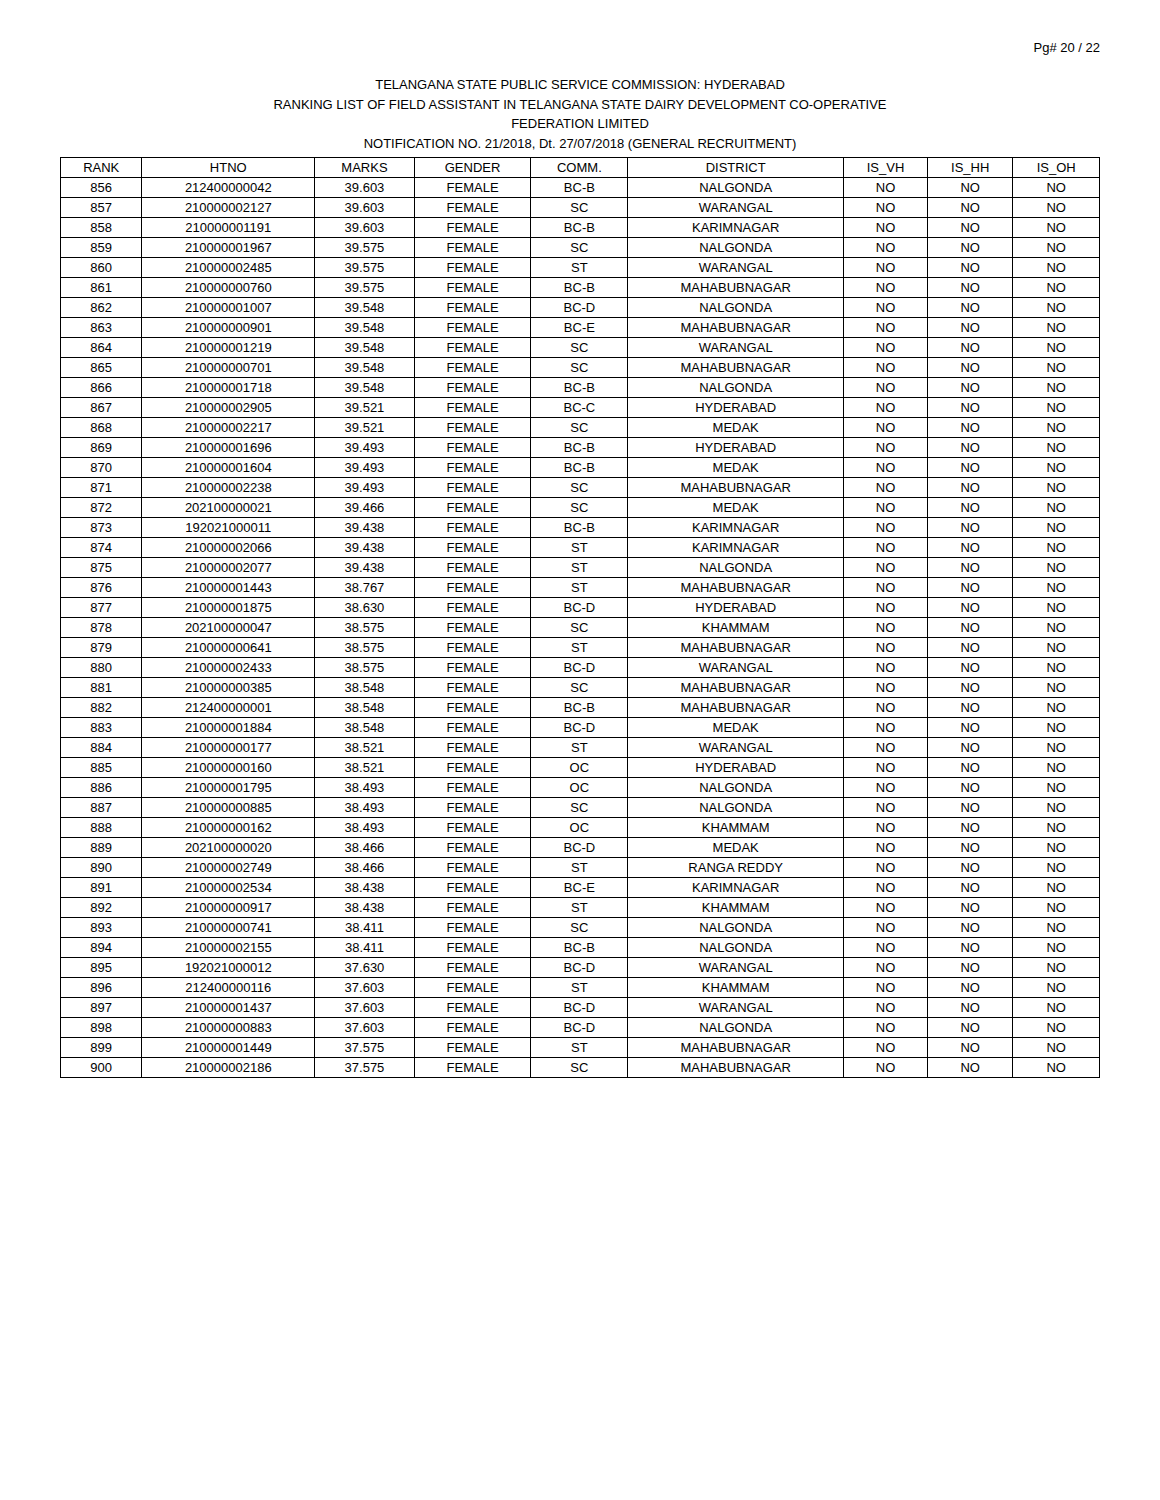Pg# 20 / 22
TELANGANA STATE PUBLIC SERVICE COMMISSION: HYDERABAD
RANKING LIST OF FIELD ASSISTANT IN TELANGANA STATE DAIRY DEVELOPMENT CO-OPERATIVE
FEDERATION LIMITED
NOTIFICATION NO. 21/2018, Dt. 27/07/2018 (GENERAL RECRUITMENT)
| RANK | HTNO | MARKS | GENDER | COMM. | DISTRICT | IS_VH | IS_HH | IS_OH |
| --- | --- | --- | --- | --- | --- | --- | --- | --- |
| 856 | 212400000042 | 39.603 | FEMALE | BC-B | NALGONDA | NO | NO | NO |
| 857 | 210000002127 | 39.603 | FEMALE | SC | WARANGAL | NO | NO | NO |
| 858 | 210000001191 | 39.603 | FEMALE | BC-B | KARIMNAGAR | NO | NO | NO |
| 859 | 210000001967 | 39.575 | FEMALE | SC | NALGONDA | NO | NO | NO |
| 860 | 210000002485 | 39.575 | FEMALE | ST | WARANGAL | NO | NO | NO |
| 861 | 210000000760 | 39.575 | FEMALE | BC-B | MAHABUBNAGAR | NO | NO | NO |
| 862 | 210000001007 | 39.548 | FEMALE | BC-D | NALGONDA | NO | NO | NO |
| 863 | 210000000901 | 39.548 | FEMALE | BC-E | MAHABUBNAGAR | NO | NO | NO |
| 864 | 210000001219 | 39.548 | FEMALE | SC | WARANGAL | NO | NO | NO |
| 865 | 210000000701 | 39.548 | FEMALE | SC | MAHABUBNAGAR | NO | NO | NO |
| 866 | 210000001718 | 39.548 | FEMALE | BC-B | NALGONDA | NO | NO | NO |
| 867 | 210000002905 | 39.521 | FEMALE | BC-C | HYDERABAD | NO | NO | NO |
| 868 | 210000002217 | 39.521 | FEMALE | SC | MEDAK | NO | NO | NO |
| 869 | 210000001696 | 39.493 | FEMALE | BC-B | HYDERABAD | NO | NO | NO |
| 870 | 210000001604 | 39.493 | FEMALE | BC-B | MEDAK | NO | NO | NO |
| 871 | 210000002238 | 39.493 | FEMALE | SC | MAHABUBNAGAR | NO | NO | NO |
| 872 | 202100000021 | 39.466 | FEMALE | SC | MEDAK | NO | NO | NO |
| 873 | 192021000011 | 39.438 | FEMALE | BC-B | KARIMNAGAR | NO | NO | NO |
| 874 | 210000002066 | 39.438 | FEMALE | ST | KARIMNAGAR | NO | NO | NO |
| 875 | 210000002077 | 39.438 | FEMALE | ST | NALGONDA | NO | NO | NO |
| 876 | 210000001443 | 38.767 | FEMALE | ST | MAHABUBNAGAR | NO | NO | NO |
| 877 | 210000001875 | 38.630 | FEMALE | BC-D | HYDERABAD | NO | NO | NO |
| 878 | 202100000047 | 38.575 | FEMALE | SC | KHAMMAM | NO | NO | NO |
| 879 | 210000000641 | 38.575 | FEMALE | ST | MAHABUBNAGAR | NO | NO | NO |
| 880 | 210000002433 | 38.575 | FEMALE | BC-D | WARANGAL | NO | NO | NO |
| 881 | 210000000385 | 38.548 | FEMALE | SC | MAHABUBNAGAR | NO | NO | NO |
| 882 | 212400000001 | 38.548 | FEMALE | BC-B | MAHABUBNAGAR | NO | NO | NO |
| 883 | 210000001884 | 38.548 | FEMALE | BC-D | MEDAK | NO | NO | NO |
| 884 | 210000000177 | 38.521 | FEMALE | ST | WARANGAL | NO | NO | NO |
| 885 | 210000000160 | 38.521 | FEMALE | OC | HYDERABAD | NO | NO | NO |
| 886 | 210000001795 | 38.493 | FEMALE | OC | NALGONDA | NO | NO | NO |
| 887 | 210000000885 | 38.493 | FEMALE | SC | NALGONDA | NO | NO | NO |
| 888 | 210000000162 | 38.493 | FEMALE | OC | KHAMMAM | NO | NO | NO |
| 889 | 202100000020 | 38.466 | FEMALE | BC-D | MEDAK | NO | NO | NO |
| 890 | 210000002749 | 38.466 | FEMALE | ST | RANGA REDDY | NO | NO | NO |
| 891 | 210000002534 | 38.438 | FEMALE | BC-E | KARIMNAGAR | NO | NO | NO |
| 892 | 210000000917 | 38.438 | FEMALE | ST | KHAMMAM | NO | NO | NO |
| 893 | 210000000741 | 38.411 | FEMALE | SC | NALGONDA | NO | NO | NO |
| 894 | 210000002155 | 38.411 | FEMALE | BC-B | NALGONDA | NO | NO | NO |
| 895 | 192021000012 | 37.630 | FEMALE | BC-D | WARANGAL | NO | NO | NO |
| 896 | 212400000116 | 37.603 | FEMALE | ST | KHAMMAM | NO | NO | NO |
| 897 | 210000001437 | 37.603 | FEMALE | BC-D | WARANGAL | NO | NO | NO |
| 898 | 210000000883 | 37.603 | FEMALE | BC-D | NALGONDA | NO | NO | NO |
| 899 | 210000001449 | 37.575 | FEMALE | ST | MAHABUBNAGAR | NO | NO | NO |
| 900 | 210000002186 | 37.575 | FEMALE | SC | MAHABUBNAGAR | NO | NO | NO |